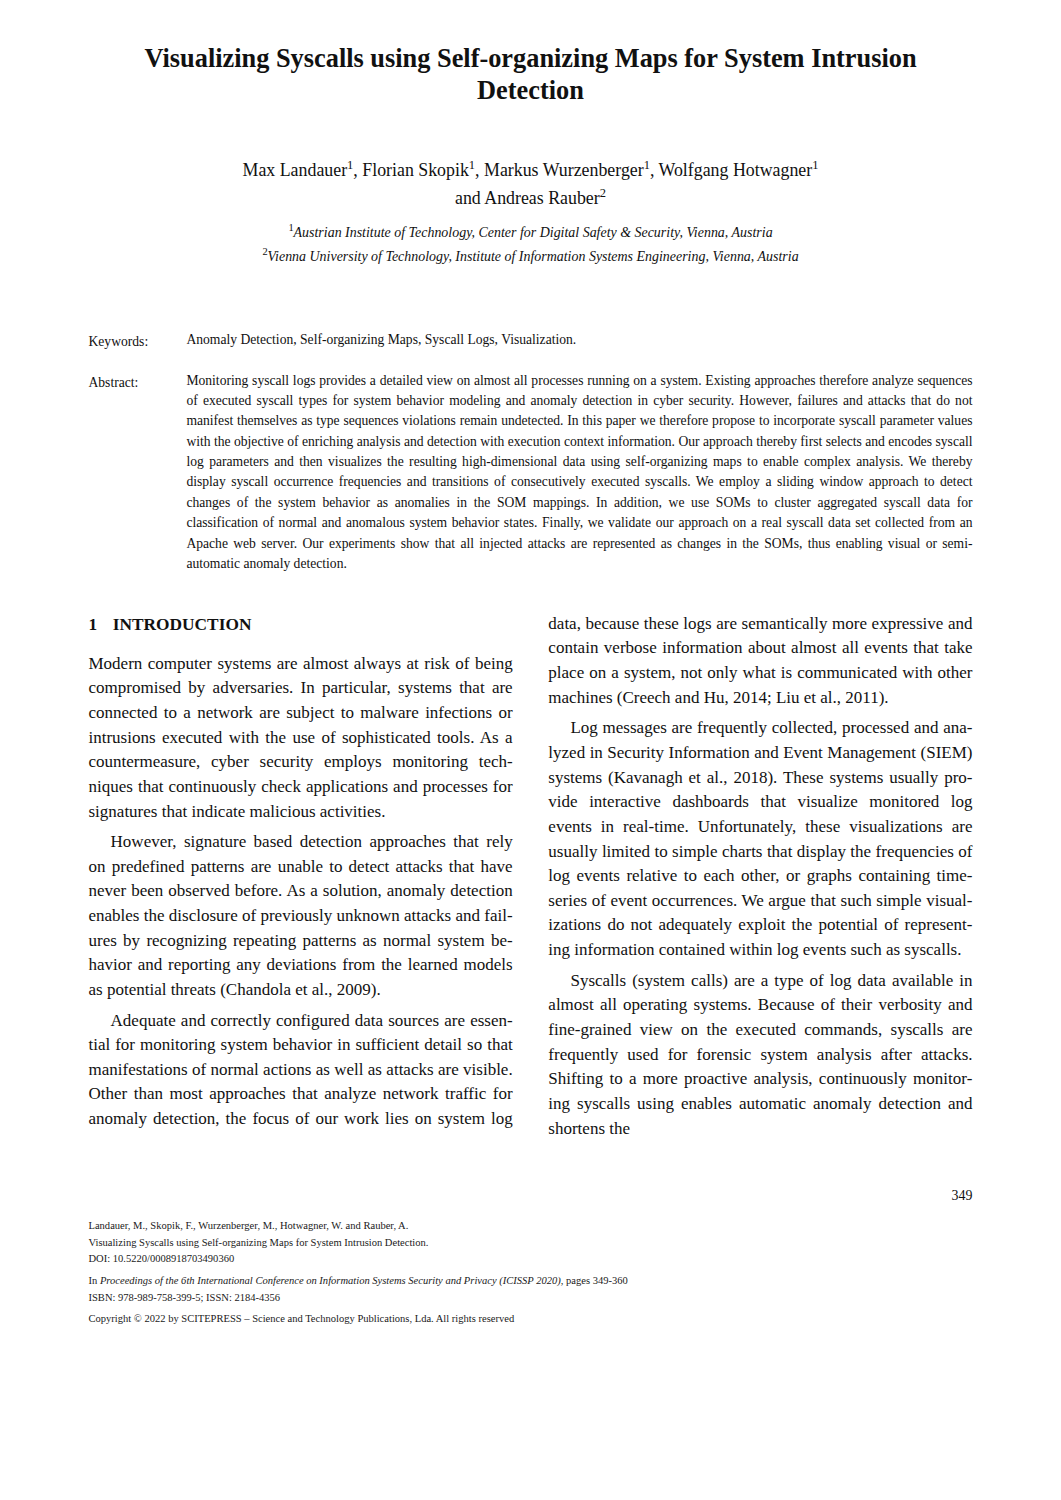Visualizing Syscalls using Self-organizing Maps for System Intrusion
Detection
Max Landauer1, Florian Skopik1, Markus Wurzenberger1, Wolfgang Hotwagner1
and Andreas Rauber2
1Austrian Institute of Technology, Center for Digital Safety & Security, Vienna, Austria
2Vienna University of Technology, Institute of Information Systems Engineering, Vienna, Austria
Keywords:
Anomaly Detection, Self-organizing Maps, Syscall Logs, Visualization.
Abstract:
Monitoring syscall logs provides a detailed view on almost all processes running on a system. Existing approaches therefore analyze sequences of executed syscall types for system behavior modeling and anomaly detection in cyber security. However, failures and attacks that do not manifest themselves as type sequences violations remain undetected. In this paper we therefore propose to incorporate syscall parameter values with the objective of enriching analysis and detection with execution context information. Our approach thereby first selects and encodes syscall log parameters and then visualizes the resulting high-dimensional data using self-organizing maps to enable complex analysis. We thereby display syscall occurrence frequencies and transitions of consecutively executed syscalls. We employ a sliding window approach to detect changes of the system behavior as anomalies in the SOM mappings. In addition, we use SOMs to cluster aggregated syscall data for classification of normal and anomalous system behavior states. Finally, we validate our approach on a real syscall data set collected from an Apache web server. Our experiments show that all injected attacks are represented as changes in the SOMs, thus enabling visual or semi-automatic anomaly detection.
1 INTRODUCTION
Modern computer systems are almost always at risk of being compromised by adversaries. In particular, systems that are connected to a network are subject to malware infections or intrusions executed with the use of sophisticated tools. As a countermeasure, cyber security employs monitoring techniques that continuously check applications and processes for signatures that indicate malicious activities.
However, signature based detection approaches that rely on predefined patterns are unable to detect attacks that have never been observed before. As a solution, anomaly detection enables the disclosure of previously unknown attacks and failures by recognizing repeating patterns as normal system behavior and reporting any deviations from the learned models as potential threats (Chandola et al., 2009).
Adequate and correctly configured data sources are essential for monitoring system behavior in sufficient detail so that manifestations of normal actions as well as attacks are visible. Other than most approaches that analyze network traffic for anomaly detection, the focus of our work lies on system log data, because these logs are semantically more expressive and contain verbose information about almost all events that take place on a system, not only what is communicated with other machines (Creech and Hu, 2014; Liu et al., 2011).
Log messages are frequently collected, processed and analyzed in Security Information and Event Management (SIEM) systems (Kavanagh et al., 2018). These systems usually provide interactive dashboards that visualize monitored log events in real-time. Unfortunately, these visualizations are usually limited to simple charts that display the frequencies of log events relative to each other, or graphs containing time-series of event occurrences. We argue that such simple visualizations do not adequately exploit the potential of representing information contained within log events such as syscalls.
Syscalls (system calls) are a type of log data available in almost all operating systems. Because of their verbosity and fine-grained view on the executed commands, syscalls are frequently used for forensic system analysis after attacks. Shifting to a more proactive analysis, continuously monitoring syscalls using enables automatic anomaly detection and shortens the
349
Landauer, M., Skopik, F., Wurzenberger, M., Hotwagner, W. and Rauber, A.
Visualizing Syscalls using Self-organizing Maps for System Intrusion Detection.
DOI: 10.5220/0008918703490360
In Proceedings of the 6th International Conference on Information Systems Security and Privacy (ICISSP 2020), pages 349-360
ISBN: 978-989-758-399-5; ISSN: 2184-4356
Copyright © 2022 by SCITEPRESS – Science and Technology Publications, Lda. All rights reserved